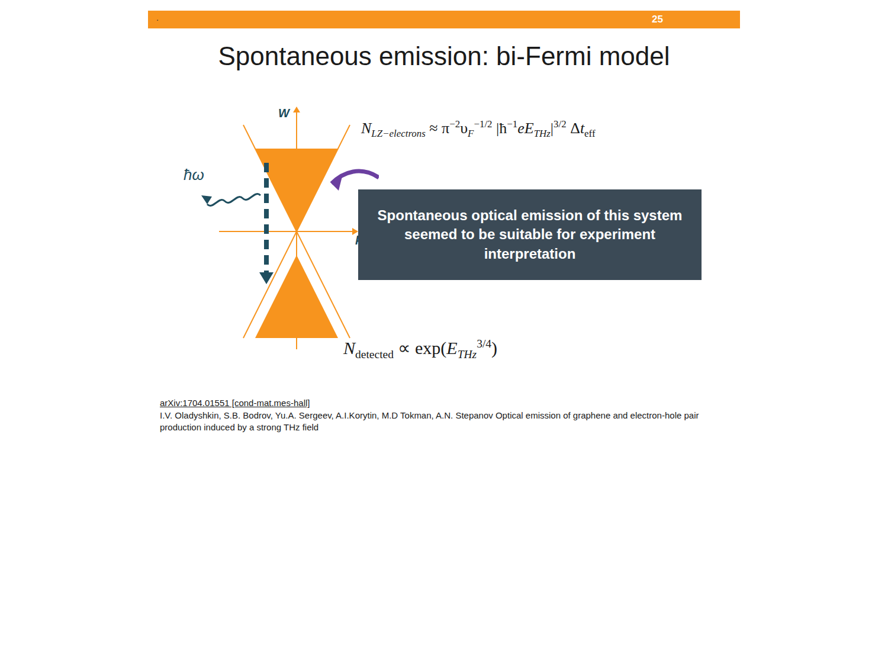.
25
Spontaneous emission: bi-Fermi model
W
kx
ħω
NLZ−electrons ≈ π−2υF−1/2 |ħ−1eETHz|3/2 Δteff
Spontaneous optical emission of this system seemed to be suitable for experiment interpretation
Ndetected ∝ exp(ETHz3/4)
arXiv:1704.01551 [cond-mat.mes-hall]
I.V. Oladyshkin, S.B. Bodrov, Yu.A. Sergeev, A.I.Korytin, M.D Tokman, A.N. Stepanov Optical emission of graphene and electron-hole pair production induced by a strong THz field